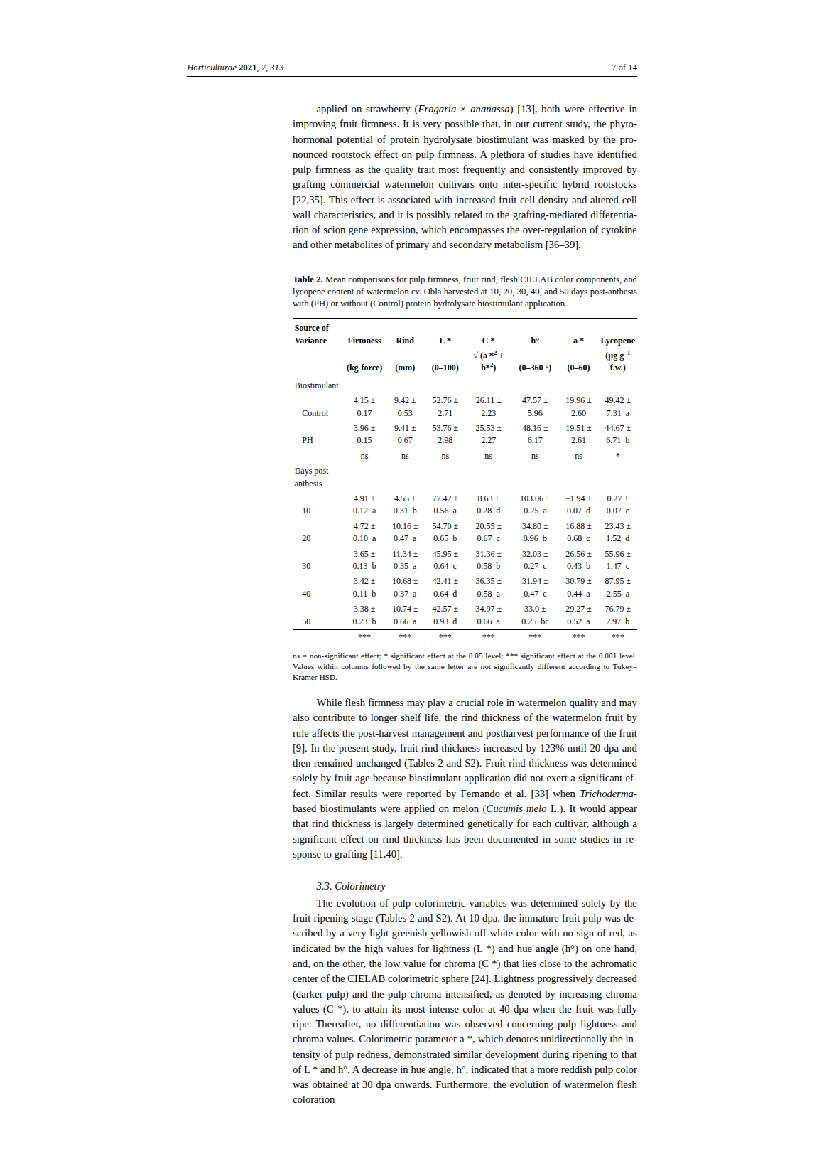Horticulturae 2021, 7, 313
7 of 14
applied on strawberry (Fragaria × ananassa) [13], both were effective in improving fruit firmness. It is very possible that, in our current study, the phyto-hormonal potential of protein hydrolysate biostimulant was masked by the pronounced rootstock effect on pulp firmness. A plethora of studies have identified pulp firmness as the quality trait most frequently and consistently improved by grafting commercial watermelon cultivars onto inter-specific hybrid rootstocks [22,35]. This effect is associated with increased fruit cell density and altered cell wall characteristics, and it is possibly related to the grafting-mediated differentiation of scion gene expression, which encompasses the over-regulation of cytokine and other metabolites of primary and secondary metabolism [36–39].
Table 2. Mean comparisons for pulp firmness, fruit rind, flesh CIELAB color components, and lycopene content of watermelon cv. Obla harvested at 10, 20, 30, 40, and 50 days post-anthesis with (PH) or without (Control) protein hydrolysate biostimulant application.
| Source of Variance | Firmness | Rind | L * | C * | h° | a * | Lycopene |
| --- | --- | --- | --- | --- | --- | --- | --- |
| | (kg-force) | (mm) | (0–100) | √ (a * 2 + b* 2 ) | (0–360 °) | (0–60) | (µg g −1 f.w.) |
| Biostimulant | | | | | | | |
| Control | 4.15 ± 0.17 | 9.42 ± 0.53 | 52.76 ± 2.71 | 26.11 ± 2.23 | 47.57 ± 5.96 | 19.96 ± 2.60 | 49.42 ± 7.31 a |
| PH | 3.96 ± 0.15 | 9.41 ± 0.67 | 53.76 ± 2.98 | 25.53 ± 2.27 | 48.16 ± 6.17 | 19.51 ± 2.61 | 44.67 ± 6.71 b |
| | ns | ns | ns | ns | ns | ns | * |
| Days post-anthesis | | | | | | | |
| 10 | 4.91 ± 0.12 a | 4.55 ± 0.31 b | 77.42 ± 0.56 a | 8.63 ± 0.28 d | 103.06 ± 0.25 a | −1.94 ± 0.07 d | 0.27 ± 0.07 e |
| 20 | 4.72 ± 0.10 a | 10.16 ± 0.47 a | 54.70 ± 0.65 b | 20.55 ± 0.67 c | 34.80 ± 0.96 b | 16.88 ± 0.68 c | 23.43 ± 1.52 d |
| 30 | 3.65 ± 0.13 b | 11.34 ± 0.35 a | 45.95 ± 0.64 c | 31.36 ± 0.58 b | 32.03 ± 0.27 c | 26.56 ± 0.43 b | 55.96 ± 1.47 c |
| 40 | 3.42 ± 0.11 b | 10.68 ± 0.37 a | 42.41 ± 0.64 d | 36.35 ± 0.58 a | 31.94 ± 0.47 c | 30.79 ± 0.44 a | 87.95 ± 2.55 a |
| 50 | 3.38 ± 0.23 b | 10.74 ± 0.66 a | 42.57 ± 0.93 d | 34.97 ± 0.66 a | 33.0 ± 0.25 bc | 29.27 ± 0.52 a | 76.79 ± 2.97 b |
| | *** | *** | *** | *** | *** | *** | *** |
ns = non-significant effect; * significant effect at the 0.05 level; *** significant effect at the 0.001 level. Values within columns followed by the same letter are not significantly different according to Tukey–Kramer HSD.
While flesh firmness may play a crucial role in watermelon quality and may also contribute to longer shelf life, the rind thickness of the watermelon fruit by rule affects the post-harvest management and postharvest performance of the fruit [9]. In the present study, fruit rind thickness increased by 123% until 20 dpa and then remained unchanged (Tables 2 and S2). Fruit rind thickness was determined solely by fruit age because biostimulant application did not exert a significant effect. Similar results were reported by Fernando et al. [33] when Trichoderma-based biostimulants were applied on melon (Cucumis melo L.). It would appear that rind thickness is largely determined genetically for each cultivar, although a significant effect on rind thickness has been documented in some studies in response to grafting [11,40].
3.3. Colorimetry
The evolution of pulp colorimetric variables was determined solely by the fruit ripening stage (Tables 2 and S2). At 10 dpa, the immature fruit pulp was described by a very light greenish-yellowish off-white color with no sign of red, as indicated by the high values for lightness (L *) and hue angle (h°) on one hand, and, on the other, the low value for chroma (C *) that lies close to the achromatic center of the CIELAB colorimetric sphere [24]. Lightness progressively decreased (darker pulp) and the pulp chroma intensified, as denoted by increasing chroma values (C *), to attain its most intense color at 40 dpa when the fruit was fully ripe. Thereafter, no differentiation was observed concerning pulp lightness and chroma values. Colorimetric parameter a *, which denotes unidirectionally the intensity of pulp redness, demonstrated similar development during ripening to that of L * and h°. A decrease in hue angle, h°, indicated that a more reddish pulp color was obtained at 30 dpa onwards. Furthermore, the evolution of watermelon flesh coloration